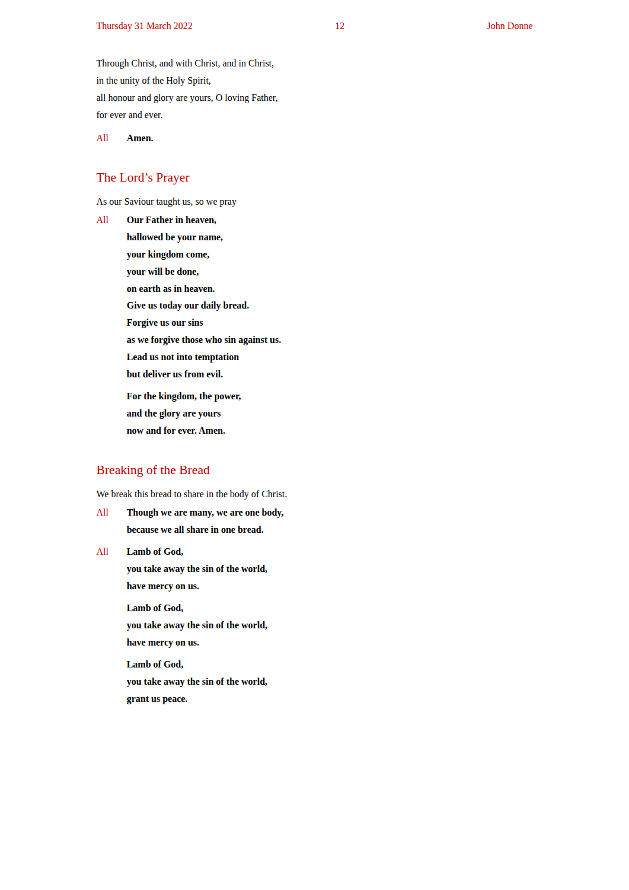Thursday 31 March 2022 12 John Donne
Through Christ, and with Christ, and in Christ,
in the unity of the Holy Spirit,
all honour and glory are yours, O loving Father,
for ever and ever.
All
Amen.
The Lord’s Prayer
As our Saviour taught us, so we pray
All
Our Father in heaven,
hallowed be your name,
your kingdom come,
your will be done,
on earth as in heaven.
Give us today our daily bread.
Forgive us our sins
as we forgive those who sin against us.
Lead us not into temptation
but deliver us from evil.
For the kingdom, the power,
and the glory are yours
now and for ever. Amen.
Breaking of the Bread
We break this bread to share in the body of Christ.
All
Though we are many, we are one body,
because we all share in one bread.
All
Lamb of God,
you take away the sin of the world,
have mercy on us.
Lamb of God,
you take away the sin of the world,
have mercy on us.
Lamb of God,
you take away the sin of the world,
grant us peace.